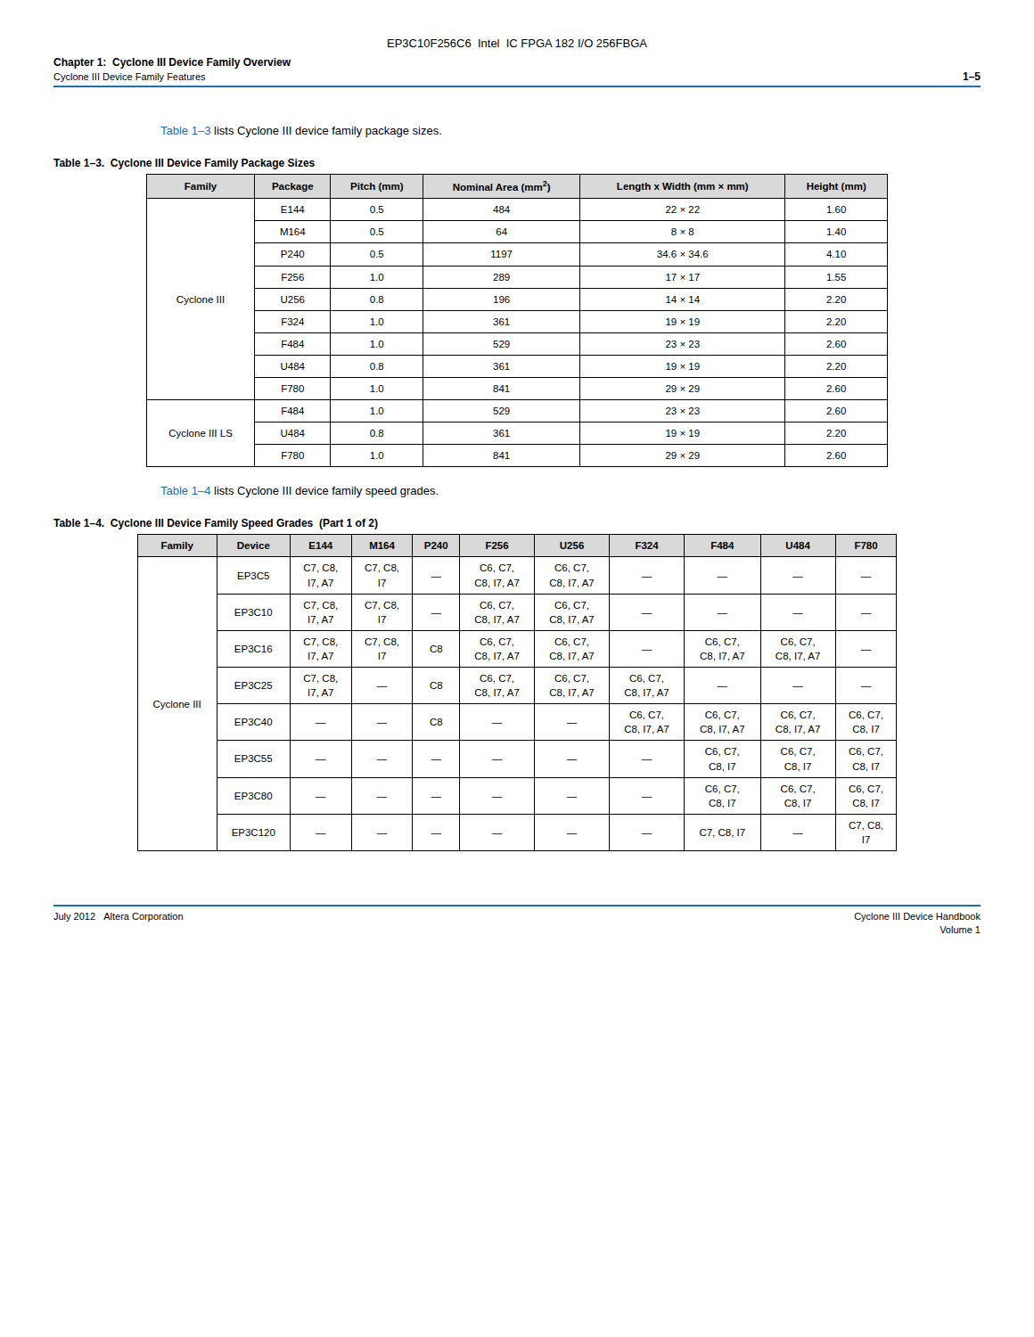EP3C10F256C6 Intel IC FPGA 182 I/O 256FBGA
Chapter 1: Cyclone III Device Family Overview
Cyclone III Device Family Features
1–5
Table 1–3 lists Cyclone III device family package sizes.
Table 1–3. Cyclone III Device Family Package Sizes
| Family | Package | Pitch (mm) | Nominal Area (mm 2 ) | Length x Width (mm × mm) | Height (mm) |
| --- | --- | --- | --- | --- | --- |
| Cyclone III | E144 | 0.5 | 484 | 22 × 22 | 1.60 |
| M164 | 0.5 | 64 | 8 × 8 | 1.40 |
| P240 | 0.5 | 1197 | 34.6 × 34.6 | 4.10 |
| F256 | 1.0 | 289 | 17 × 17 | 1.55 |
| U256 | 0.8 | 196 | 14 × 14 | 2.20 |
| F324 | 1.0 | 361 | 19 × 19 | 2.20 |
| F484 | 1.0 | 529 | 23 × 23 | 2.60 |
| U484 | 0.8 | 361 | 19 × 19 | 2.20 |
| F780 | 1.0 | 841 | 29 × 29 | 2.60 |
| Cyclone III LS | F484 | 1.0 | 529 | 23 × 23 | 2.60 |
| U484 | 0.8 | 361 | 19 × 19 | 2.20 |
| F780 | 1.0 | 841 | 29 × 29 | 2.60 |
Table 1–4 lists Cyclone III device family speed grades.
Table 1–4. Cyclone III Device Family Speed Grades (Part 1 of 2)
| Family | Device | E144 | M164 | P240 | F256 | U256 | F324 | F484 | U484 | F780 |
| --- | --- | --- | --- | --- | --- | --- | --- | --- | --- | --- |
| Cyclone III | EP3C5 | C7, C8, I7, A7 | C7, C8, I7 | — | C6, C7, C8, I7, A7 | C6, C7, C8, I7, A7 | — | — | — | — |
| EP3C10 | C7, C8, I7, A7 | C7, C8, I7 | — | C6, C7, C8, I7, A7 | C6, C7, C8, I7, A7 | — | — | — | — |
| EP3C16 | C7, C8, I7, A7 | C7, C8, I7 | C8 | C6, C7, C8, I7, A7 | C6, C7, C8, I7, A7 | — | C6, C7, C8, I7, A7 | C6, C7, C8, I7, A7 | — |
| EP3C25 | C7, C8, I7, A7 | — | C8 | C6, C7, C8, I7, A7 | C6, C7, C8, I7, A7 | C6, C7, C8, I7, A7 | — | — | — |
| EP3C40 | — | — | C8 | — | — | C6, C7, C8, I7, A7 | C6, C7, C8, I7, A7 | C6, C7, C8, I7, A7 | C6, C7, C8, I7 |
| EP3C55 | — | — | — | — | — | — | C6, C7, C8, I7 | C6, C7, C8, I7 | C6, C7, C8, I7 |
| EP3C80 | — | — | — | — | — | — | C6, C7, C8, I7 | C6, C7, C8, I7 | C6, C7, C8, I7 |
| EP3C120 | — | — | — | — | — | — | C7, C8, I7 | — | C7, C8, I7 |
July 2012 Altera Corporation
Cyclone III Device Handbook
Volume 1